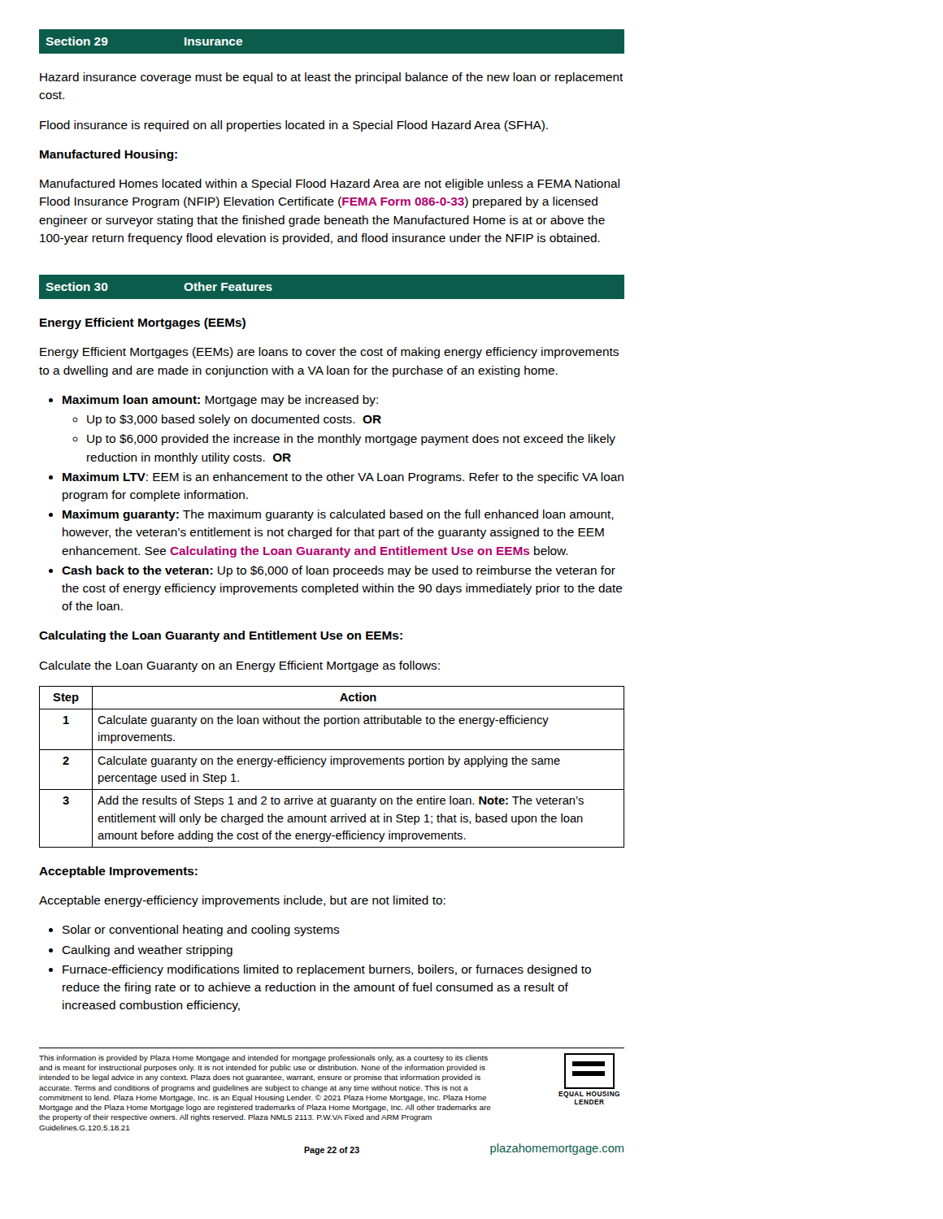Section 29 Insurance
Hazard insurance coverage must be equal to at least the principal balance of the new loan or replacement cost.
Flood insurance is required on all properties located in a Special Flood Hazard Area (SFHA).
Manufactured Housing:
Manufactured Homes located within a Special Flood Hazard Area are not eligible unless a FEMA National Flood Insurance Program (NFIP) Elevation Certificate (FEMA Form 086-0-33) prepared by a licensed engineer or surveyor stating that the finished grade beneath the Manufactured Home is at or above the 100-year return frequency flood elevation is provided, and flood insurance under the NFIP is obtained.
Section 30 Other Features
Energy Efficient Mortgages (EEMs)
Energy Efficient Mortgages (EEMs) are loans to cover the cost of making energy efficiency improvements to a dwelling and are made in conjunction with a VA loan for the purchase of an existing home.
Maximum loan amount: Mortgage may be increased by:
Up to $3,000 based solely on documented costs. OR
Up to $6,000 provided the increase in the monthly mortgage payment does not exceed the likely reduction in monthly utility costs. OR
Maximum LTV: EEM is an enhancement to the other VA Loan Programs. Refer to the specific VA loan program for complete information.
Maximum guaranty: The maximum guaranty is calculated based on the full enhanced loan amount, however, the veteran’s entitlement is not charged for that part of the guaranty assigned to the EEM enhancement. See Calculating the Loan Guaranty and Entitlement Use on EEMs below.
Cash back to the veteran: Up to $6,000 of loan proceeds may be used to reimburse the veteran for the cost of energy efficiency improvements completed within the 90 days immediately prior to the date of the loan.
Calculating the Loan Guaranty and Entitlement Use on EEMs:
Calculate the Loan Guaranty on an Energy Efficient Mortgage as follows:
| Step | Action |
| --- | --- |
| 1 | Calculate guaranty on the loan without the portion attributable to the energy-efficiency improvements. |
| 2 | Calculate guaranty on the energy-efficiency improvements portion by applying the same percentage used in Step 1. |
| 3 | Add the results of Steps 1 and 2 to arrive at guaranty on the entire loan. Note: The veteran’s entitlement will only be charged the amount arrived at in Step 1; that is, based upon the loan amount before adding the cost of the energy-efficiency improvements. |
Acceptable Improvements:
Acceptable energy-efficiency improvements include, but are not limited to:
Solar or conventional heating and cooling systems
Caulking and weather stripping
Furnace-efficiency modifications limited to replacement burners, boilers, or furnaces designed to reduce the firing rate or to achieve a reduction in the amount of fuel consumed as a result of increased combustion efficiency,
EQUAL HOUSING
LENDER
This information is provided by Plaza Home Mortgage and intended for mortgage professionals only, as a courtesy to its clients and is meant for instructional purposes only. It is not intended for public use or distribution. None of the information provided is intended to be legal advice in any context. Plaza does not guarantee, warrant, ensure or promise that information provided is accurate. Terms and conditions of programs and guidelines are subject to change at any time without notice. This is not a commitment to lend. Plaza Home Mortgage, Inc. is an Equal Housing Lender. © 2021 Plaza Home Mortgage, Inc. Plaza Home Mortgage and the Plaza Home Mortgage logo are registered trademarks of Plaza Home Mortgage, Inc. All other trademarks are the property of their respective owners. All rights reserved. Plaza NMLS 2113. P.W.VA Fixed and ARM Program Guidelines.G.120.5.18.21
Page 22 of 23 plazahomemortgage.com